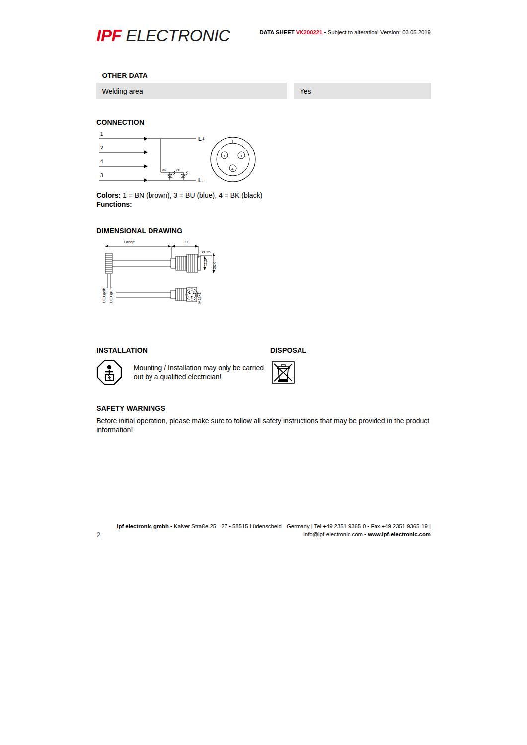IPF ELECTRONIC
DATA SHEET VK200221 • Subject to alteration! Version: 03.05.2019
OTHER DATA
| Welding area | | Yes |
CONNECTION
1 2 4 3 L+ L- GN YE 1 3 4
Colors: 1 = BN (brown), 3 = BU (blue), 4 = BK (black)
Functions:
DIMENSIONAL DRAWING
Länge 39 Ø 15 11,5 20,6 LED gelb LED grün M12x1
INSTALLATION
Mounting / Installation may only be carried
out by a qualified electrician!
DISPOSAL
SAFETY WARNINGS
Before initial operation, please make sure to follow all safety instructions that may be provided in the product information!
2
ipf electronic gmbh • Kalver Straße 25 - 27 • 58515 Lüdenscheid - Germany | Tel +49 2351 9365-0 • Fax +49 2351 9365-19 |
info@ipf-electronic.com • www.ipf-electronic.com